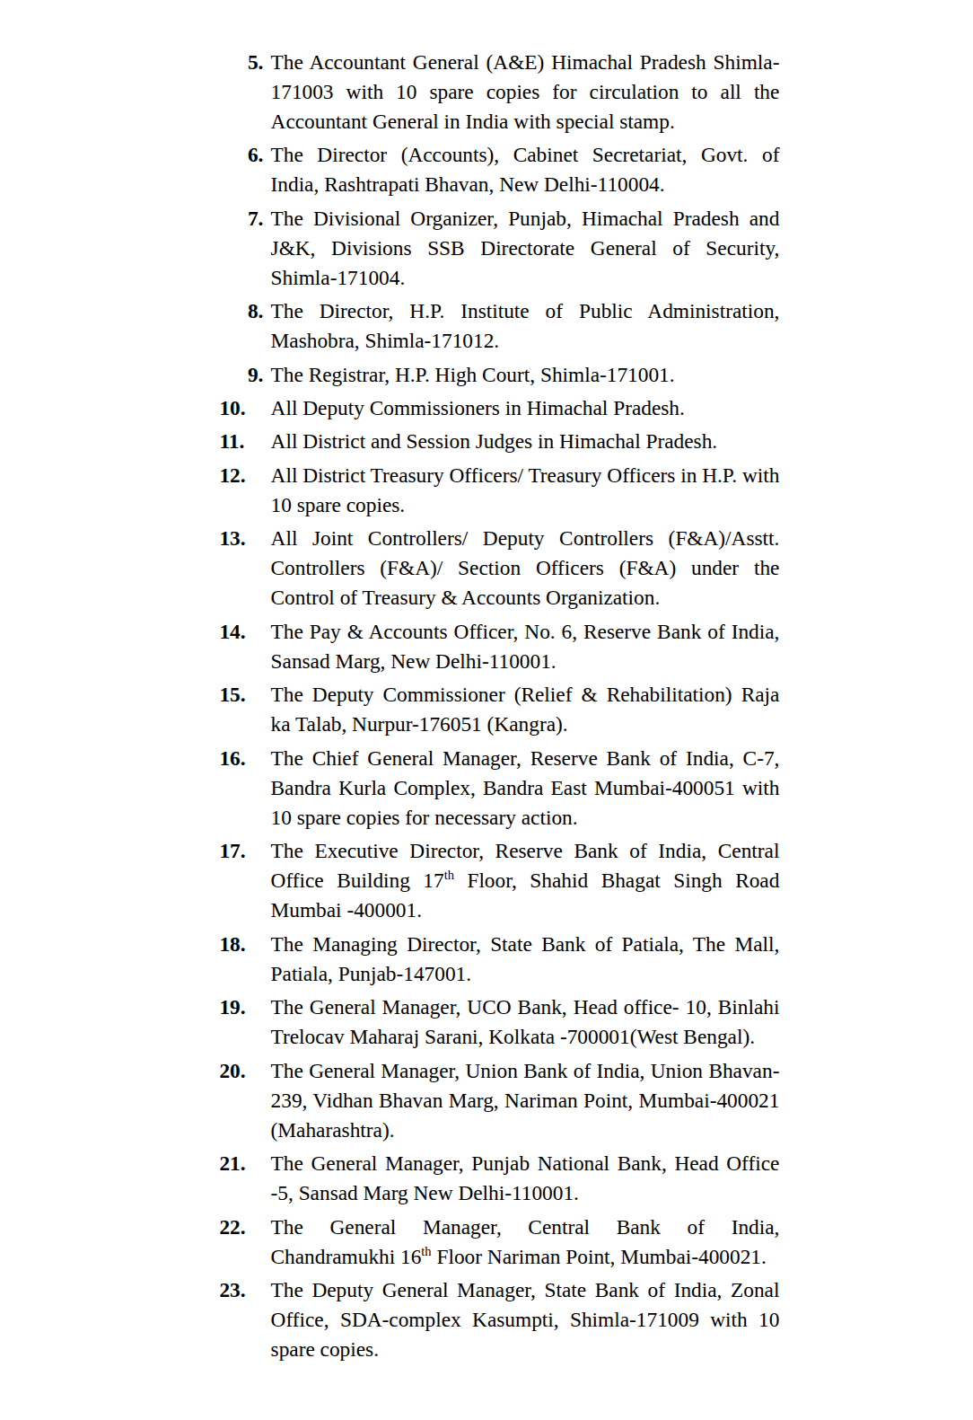The Accountant General (A&E) Himachal Pradesh Shimla-171003 with 10 spare copies for circulation to all the Accountant General in India with special stamp.
The Director (Accounts), Cabinet Secretariat, Govt. of India, Rashtrapati Bhavan, New Delhi-110004.
The Divisional Organizer, Punjab, Himachal Pradesh and J&K, Divisions SSB Directorate General of Security, Shimla-171004.
The Director, H.P. Institute of Public Administration, Mashobra, Shimla-171012.
The Registrar, H.P. High Court, Shimla-171001.
All Deputy Commissioners in Himachal Pradesh.
All District and Session Judges in Himachal Pradesh.
All District Treasury Officers/ Treasury Officers in H.P. with 10 spare copies.
All Joint Controllers/ Deputy Controllers (F&A)/Asstt. Controllers (F&A)/ Section Officers (F&A) under the Control of Treasury & Accounts Organization.
The Pay & Accounts Officer, No. 6, Reserve Bank of India, Sansad Marg, New Delhi-110001.
The Deputy Commissioner (Relief & Rehabilitation) Raja ka Talab, Nurpur-176051 (Kangra).
The Chief General Manager, Reserve Bank of India, C-7, Bandra Kurla Complex, Bandra East Mumbai-400051 with 10 spare copies for necessary action.
The Executive Director, Reserve Bank of India, Central Office Building 17th Floor, Shahid Bhagat Singh Road Mumbai -400001.
The Managing Director, State Bank of Patiala, The Mall, Patiala, Punjab-147001.
The General Manager, UCO Bank, Head office- 10, Binlahi Trelocav Maharaj Sarani, Kolkata -700001(West Bengal).
The General Manager, Union Bank of India, Union Bhavan-239, Vidhan Bhavan Marg, Nariman Point, Mumbai-400021 (Maharashtra).
The General Manager, Punjab National Bank, Head Office -5, Sansad Marg New Delhi-110001.
The General Manager, Central Bank of India, Chandramukhi 16th Floor Nariman Point, Mumbai-400021.
The Deputy General Manager, State Bank of India, Zonal Office, SDA-complex Kasumpti, Shimla-171009 with 10 spare copies.